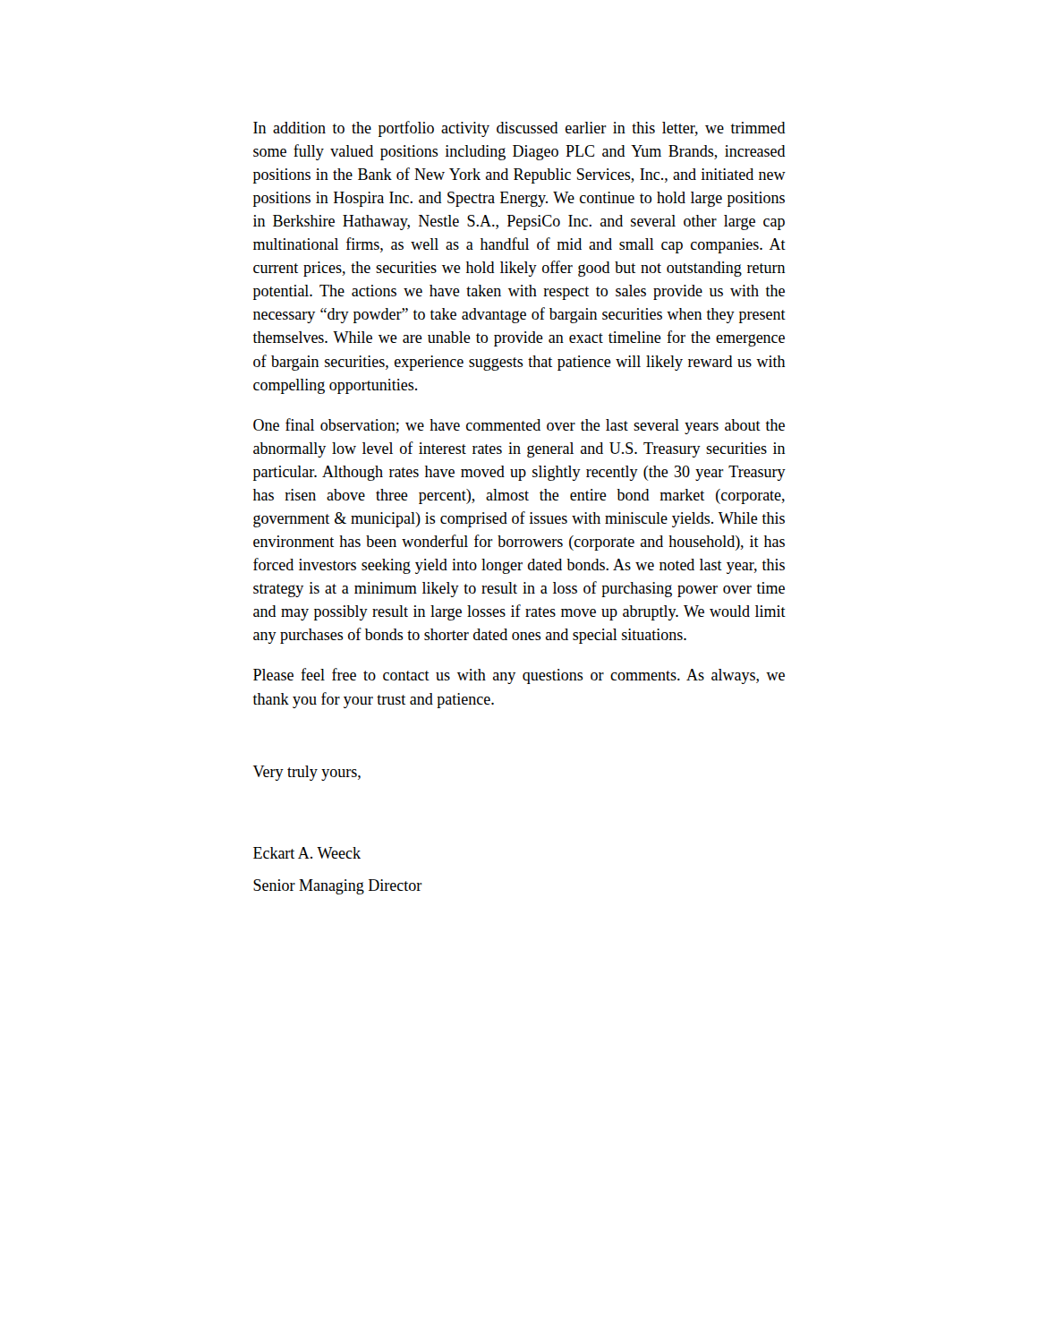In addition to the portfolio activity discussed earlier in this letter, we trimmed some fully valued positions including Diageo PLC and Yum Brands, increased positions in the Bank of New York and Republic Services, Inc., and initiated new positions in Hospira Inc. and Spectra Energy. We continue to hold large positions in Berkshire Hathaway, Nestle S.A., PepsiCo Inc. and several other large cap multinational firms, as well as a handful of mid and small cap companies. At current prices, the securities we hold likely offer good but not outstanding return potential. The actions we have taken with respect to sales provide us with the necessary “dry powder” to take advantage of bargain securities when they present themselves. While we are unable to provide an exact timeline for the emergence of bargain securities, experience suggests that patience will likely reward us with compelling opportunities.
One final observation; we have commented over the last several years about the abnormally low level of interest rates in general and U.S. Treasury securities in particular. Although rates have moved up slightly recently (the 30 year Treasury has risen above three percent), almost the entire bond market (corporate, government & municipal) is comprised of issues with miniscule yields. While this environment has been wonderful for borrowers (corporate and household), it has forced investors seeking yield into longer dated bonds. As we noted last year, this strategy is at a minimum likely to result in a loss of purchasing power over time and may possibly result in large losses if rates move up abruptly. We would limit any purchases of bonds to shorter dated ones and special situations.
Please feel free to contact us with any questions or comments. As always, we thank you for your trust and patience.
Very truly yours,
Eckart A. Weeck
Senior Managing Director